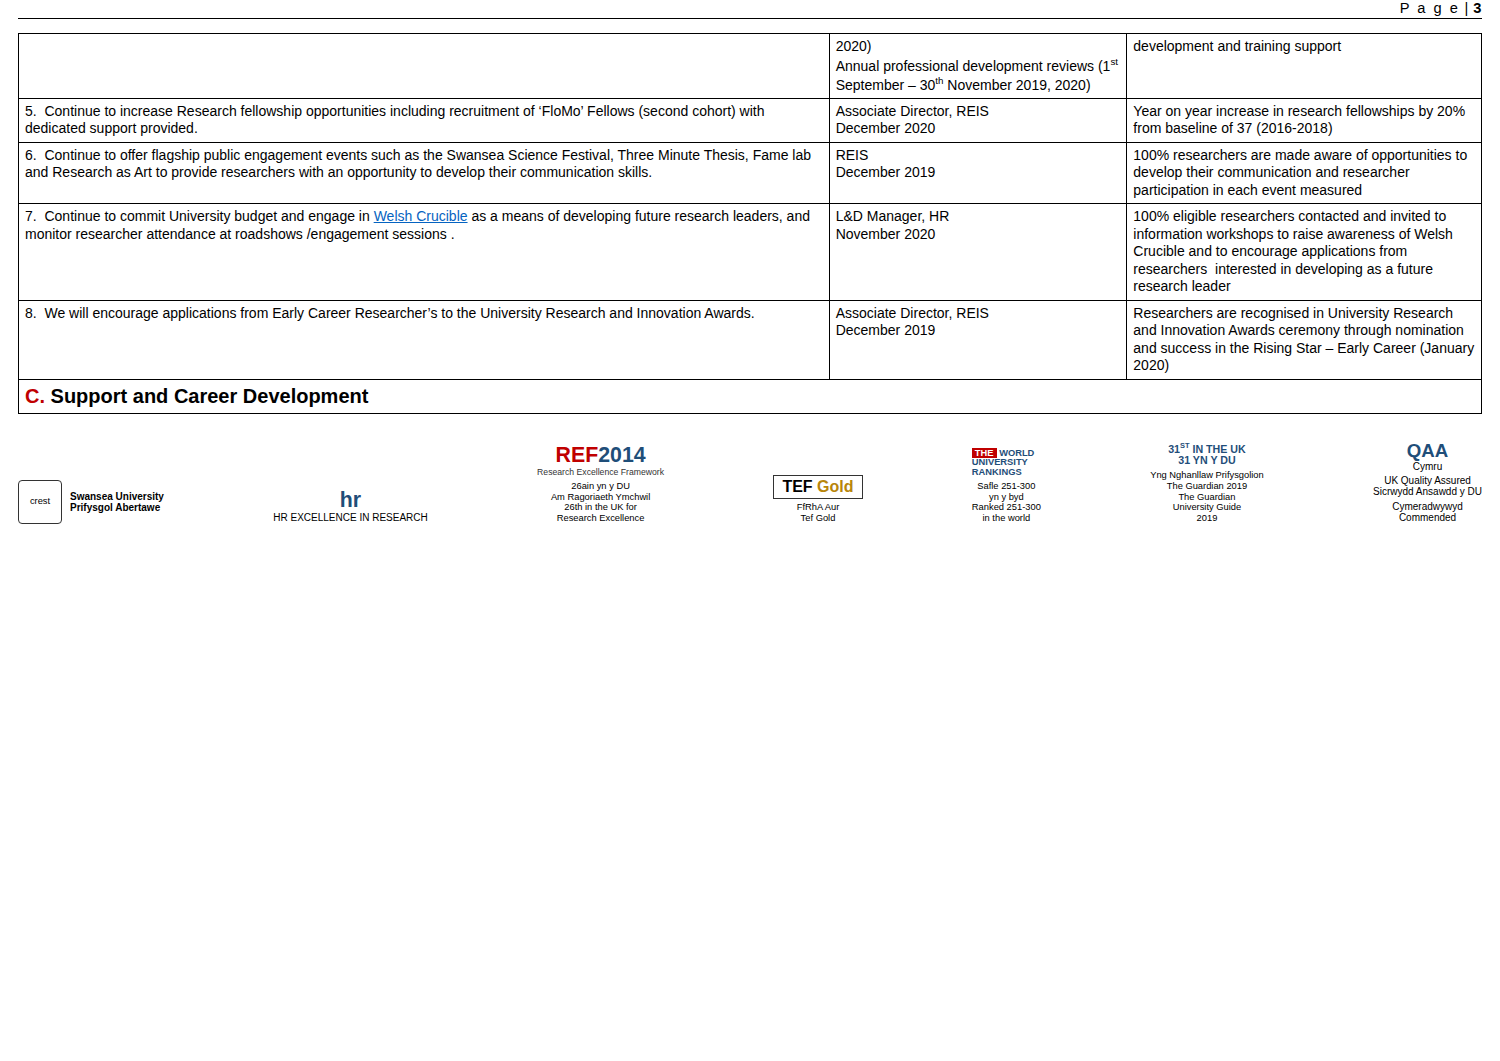P a g e | 3
| | 2020) Annual professional development reviews (1 st September – 30 th November 2019, 2020) | development and training support |
| 5. Continue to increase Research fellowship opportunities including recruitment of ‘FloMo’ Fellows (second cohort) with dedicated support provided. | Associate Director, REIS December 2020 | Year on year increase in research fellowships by 20% from baseline of 37 (2016-2018) |
| 6. Continue to offer flagship public engagement events such as the Swansea Science Festival, Three Minute Thesis, Fame lab and Research as Art to provide researchers with an opportunity to develop their communication skills. | REIS December 2019 | 100% researchers are made aware of opportunities to develop their communication and researcher participation in each event measured |
| 7. Continue to commit University budget and engage in Welsh Crucible as a means of developing future research leaders, and monitor researcher attendance at roadshows /engagement sessions . | L&D Manager, HR November 2020 | 100% eligible researchers contacted and invited to information workshops to raise awareness of Welsh Crucible and to encourage applications from researchers interested in developing as a future research leader |
| 8. We will encourage applications from Early Career Researcher’s to the University Research and Innovation Awards. | Associate Director, REIS December 2019 | Researchers are recognised in University Research and Innovation Awards ceremony through nomination and success in the Rising Star – Early Career (January 2020) |
| C. Support and Career Development |
crest
Swansea University
Prifysgol Abertawe
hr
HR EXCELLENCE IN RESEARCH
REF 2014
Research Excellence Framework
26ain yn y DU
Am Ragoriaeth Ymchwil
26th in the UK for
Research Excellence
TEF Gold
FfRhA Aur
Tef Gold
THE WORLD
UNIVERSITY
RANKINGS
Safle 251-300
yn y byd
Ranked 251-300
in the world
31ST IN THE UK
31 YN Y DU
Yng Nghanllaw Prifysgolion
The Guardian 2019
The Guardian
University Guide
2019
QAA
Cymru
UK Quality Assured
Sicrwydd Ansawdd y DU
Cymeradwywyd
Commended